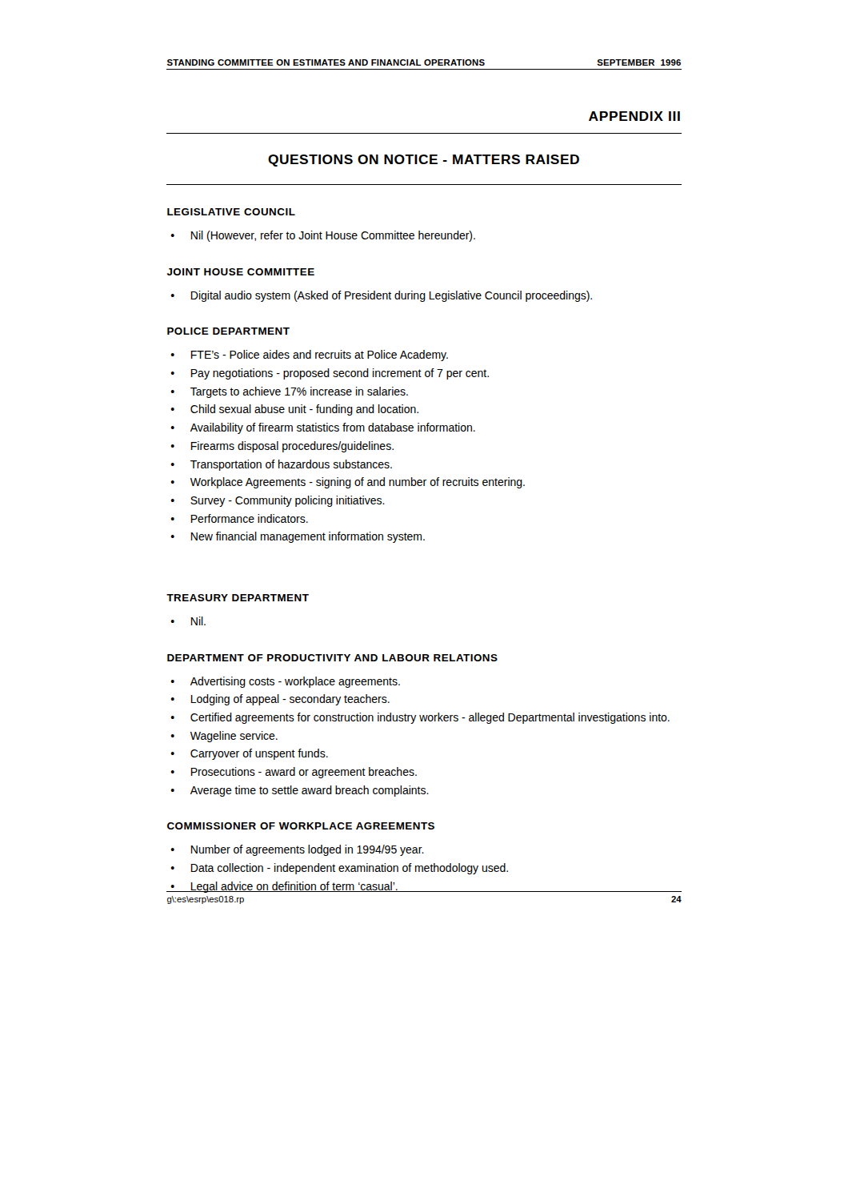STANDING COMMITTEE ON ESTIMATES AND FINANCIAL OPERATIONS SEPTEMBER 1996
APPENDIX III
QUESTIONS ON NOTICE - MATTERS RAISED
LEGISLATIVE COUNCIL
Nil (However, refer to Joint House Committee hereunder).
JOINT HOUSE COMMITTEE
Digital audio system (Asked of President during Legislative Council proceedings).
POLICE DEPARTMENT
FTE’s - Police aides and recruits at Police Academy.
Pay negotiations - proposed second increment of 7 per cent.
Targets to achieve 17% increase in salaries.
Child sexual abuse unit - funding and location.
Availability of firearm statistics from database information.
Firearms disposal procedures/guidelines.
Transportation of hazardous substances.
Workplace Agreements - signing of and number of recruits entering.
Survey - Community policing initiatives.
Performance indicators.
New financial management information system.
TREASURY DEPARTMENT
Nil.
DEPARTMENT OF PRODUCTIVITY AND LABOUR RELATIONS
Advertising costs - workplace agreements.
Lodging of appeal - secondary teachers.
Certified agreements for construction industry workers - alleged Departmental investigations into.
Wageline service.
Carryover of unspent funds.
Prosecutions - award or agreement breaches.
Average time to settle award breach complaints.
COMMISSIONER OF WORKPLACE AGREEMENTS
Number of agreements lodged in 1994/95 year.
Data collection - independent examination of methodology used.
Legal advice on definition of term ‘casual’.
g\:es\esrp\es018.rp 24